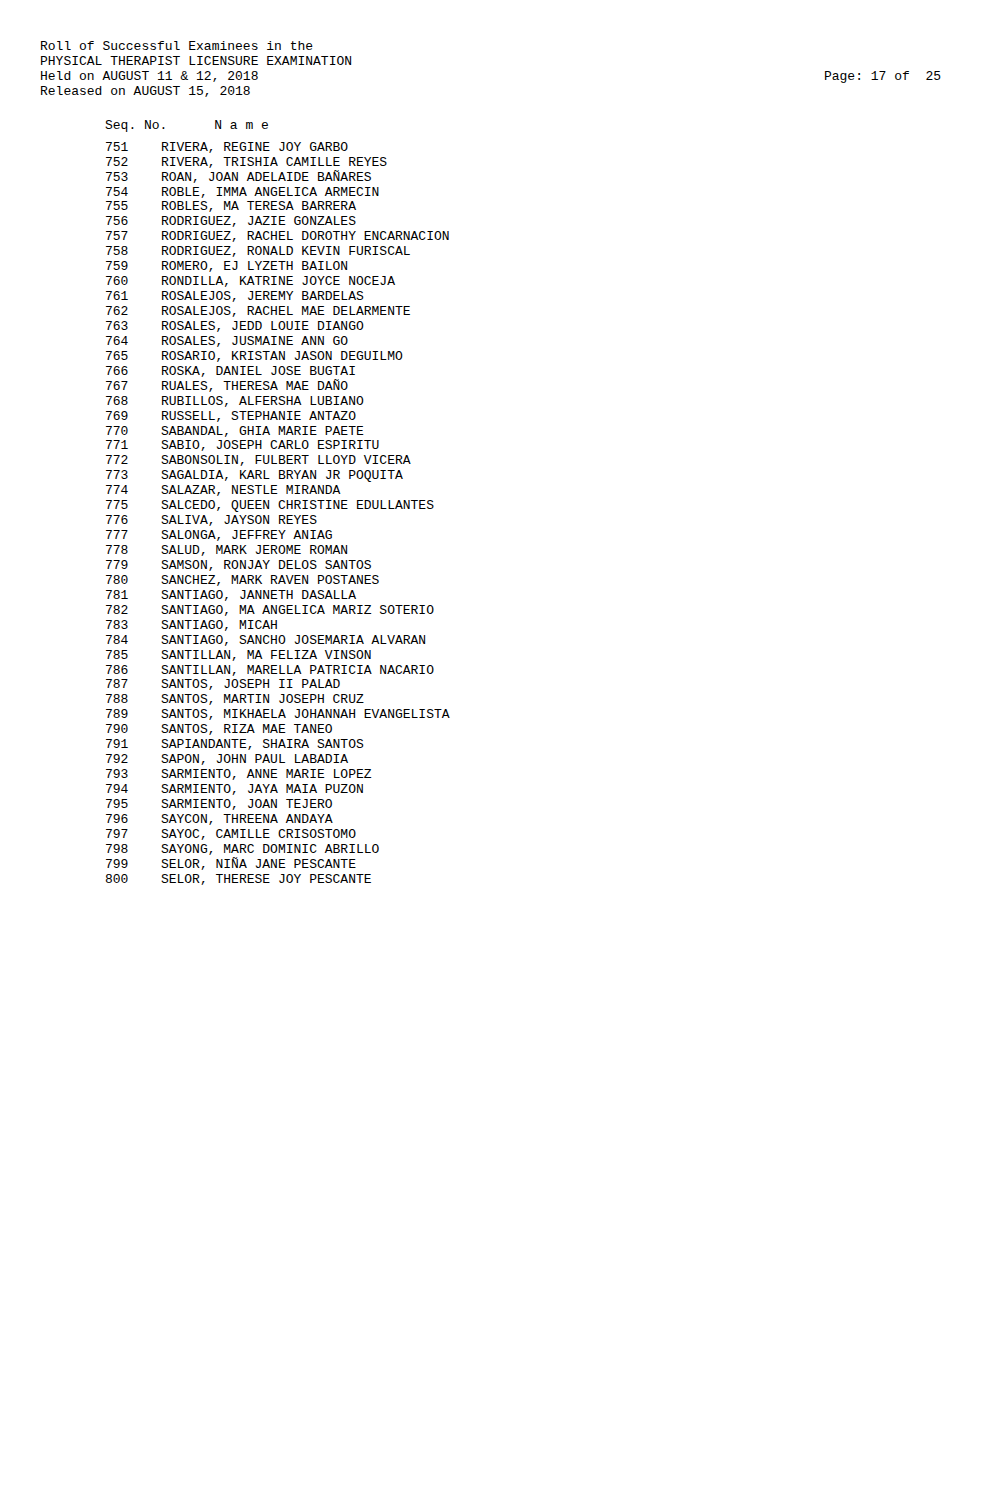Roll of Successful Examinees in the
PHYSICAL THERAPIST LICENSURE EXAMINATION
Held on AUGUST 11 & 12, 2018 Page: 17 of 25
Released on AUGUST 15, 2018
Seq. No. N a m e
| 751 | RIVERA, REGINE JOY GARBO |
| 752 | RIVERA, TRISHIA CAMILLE REYES |
| 753 | ROAN, JOAN ADELAIDE BAÑARES |
| 754 | ROBLE, IMMA ANGELICA ARMECIN |
| 755 | ROBLES, MA TERESA BARRERA |
| 756 | RODRIGUEZ, JAZIE GONZALES |
| 757 | RODRIGUEZ, RACHEL DOROTHY ENCARNACION |
| 758 | RODRIGUEZ, RONALD KEVIN FURISCAL |
| 759 | ROMERO, EJ LYZETH BAILON |
| 760 | RONDILLA, KATRINE JOYCE NOCEJA |
| 761 | ROSALEJOS, JEREMY BARDELAS |
| 762 | ROSALEJOS, RACHEL MAE DELARMENTE |
| 763 | ROSALES, JEDD LOUIE DIANGO |
| 764 | ROSALES, JUSMAINE ANN GO |
| 765 | ROSARIO, KRISTAN JASON DEGUILMO |
| 766 | ROSKA, DANIEL JOSE BUGTAI |
| 767 | RUALES, THERESA MAE DAÑO |
| 768 | RUBILLOS, ALFERSHA LUBIANO |
| 769 | RUSSELL, STEPHANIE ANTAZO |
| 770 | SABANDAL, GHIA MARIE PAETE |
| 771 | SABIO, JOSEPH CARLO ESPIRITU |
| 772 | SABONSOLIN, FULBERT LLOYD VICERA |
| 773 | SAGALDIA, KARL BRYAN JR POQUITA |
| 774 | SALAZAR, NESTLE MIRANDA |
| 775 | SALCEDO, QUEEN CHRISTINE EDULLANTES |
| 776 | SALIVA, JAYSON REYES |
| 777 | SALONGA, JEFFREY ANIAG |
| 778 | SALUD, MARK JEROME ROMAN |
| 779 | SAMSON, RONJAY DELOS SANTOS |
| 780 | SANCHEZ, MARK RAVEN POSTANES |
| 781 | SANTIAGO, JANNETH DASALLA |
| 782 | SANTIAGO, MA ANGELICA MARIZ SOTERIO |
| 783 | SANTIAGO, MICAH |
| 784 | SANTIAGO, SANCHO JOSEMARIA ALVARAN |
| 785 | SANTILLAN, MA FELIZA VINSON |
| 786 | SANTILLAN, MARELLA PATRICIA NACARIO |
| 787 | SANTOS, JOSEPH II PALAD |
| 788 | SANTOS, MARTIN JOSEPH CRUZ |
| 789 | SANTOS, MIKHAELA JOHANNAH EVANGELISTA |
| 790 | SANTOS, RIZA MAE TANEO |
| 791 | SAPIANDANTE, SHAIRA SANTOS |
| 792 | SAPON, JOHN PAUL LABADIA |
| 793 | SARMIENTO, ANNE MARIE LOPEZ |
| 794 | SARMIENTO, JAYA MAIA PUZON |
| 795 | SARMIENTO, JOAN TEJERO |
| 796 | SAYCON, THREENA ANDAYA |
| 797 | SAYOC, CAMILLE CRISOSTOMO |
| 798 | SAYONG, MARC DOMINIC ABRILLO |
| 799 | SELOR, NIÑA JANE PESCANTE |
| 800 | SELOR, THERESE JOY PESCANTE |